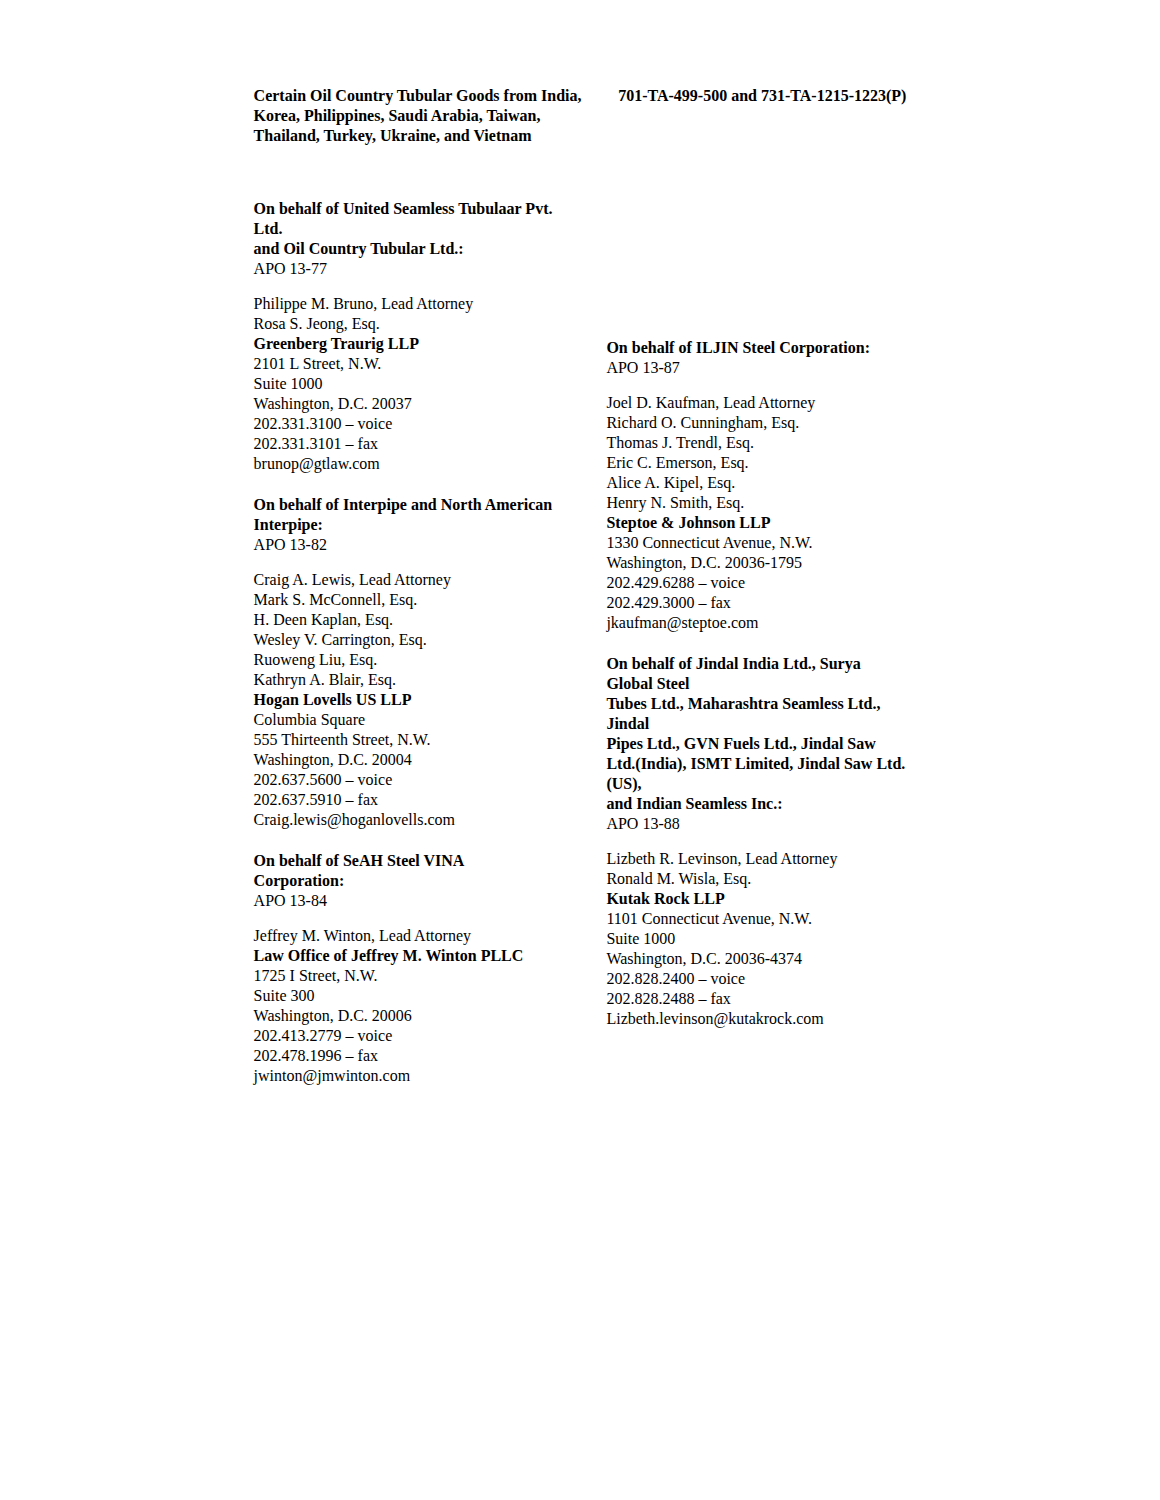Certain Oil Country Tubular Goods from India,
Korea, Philippines, Saudi Arabia, Taiwan,
Thailand, Turkey, Ukraine, and Vietnam
701-TA-499-500 and 731-TA-1215-1223(P)
On behalf of United Seamless Tubulaar Pvt. Ltd.
and Oil Country Tubular Ltd.:
APO 13-77
Philippe M. Bruno, Lead Attorney
Rosa S. Jeong, Esq.
Greenberg Traurig LLP
2101 L Street, N.W.
Suite 1000
Washington, D.C. 20037
202.331.3100 – voice
202.331.3101 – fax
brunop@gtlaw.com
On behalf of Interpipe and North American
Interpipe:
APO 13-82
Craig A. Lewis, Lead Attorney
Mark S. McConnell, Esq.
H. Deen Kaplan, Esq.
Wesley V. Carrington, Esq.
Ruoweng Liu, Esq.
Kathryn A. Blair, Esq.
Hogan Lovells US LLP
Columbia Square
555 Thirteenth Street, N.W.
Washington, D.C. 20004
202.637.5600 – voice
202.637.5910 – fax
Craig.lewis@hoganlovells.com
On behalf of SeAH Steel VINA Corporation:
APO 13-84
Jeffrey M. Winton, Lead Attorney
Law Office of Jeffrey M. Winton PLLC
1725 I Street, N.W.
Suite 300
Washington, D.C. 20006
202.413.2779 – voice
202.478.1996 – fax
jwinton@jmwinton.com
On behalf of ILJIN Steel Corporation:
APO 13-87
Joel D. Kaufman, Lead Attorney
Richard O. Cunningham, Esq.
Thomas J. Trendl, Esq.
Eric C. Emerson, Esq.
Alice A. Kipel, Esq.
Henry N. Smith, Esq.
Steptoe & Johnson LLP
1330 Connecticut Avenue, N.W.
Washington, D.C. 20036-1795
202.429.6288 – voice
202.429.3000 – fax
jkaufman@steptoe.com
On behalf of Jindal India Ltd., Surya Global Steel
Tubes Ltd., Maharashtra Seamless Ltd., Jindal
Pipes Ltd., GVN Fuels Ltd., Jindal Saw
Ltd.(India), ISMT Limited, Jindal Saw Ltd. (US),
and Indian Seamless Inc.:
APO 13-88
Lizbeth R. Levinson, Lead Attorney
Ronald M. Wisla, Esq.
Kutak Rock LLP
1101 Connecticut Avenue, N.W.
Suite 1000
Washington, D.C. 20036-4374
202.828.2400 – voice
202.828.2488 – fax
Lizbeth.levinson@kutakrock.com